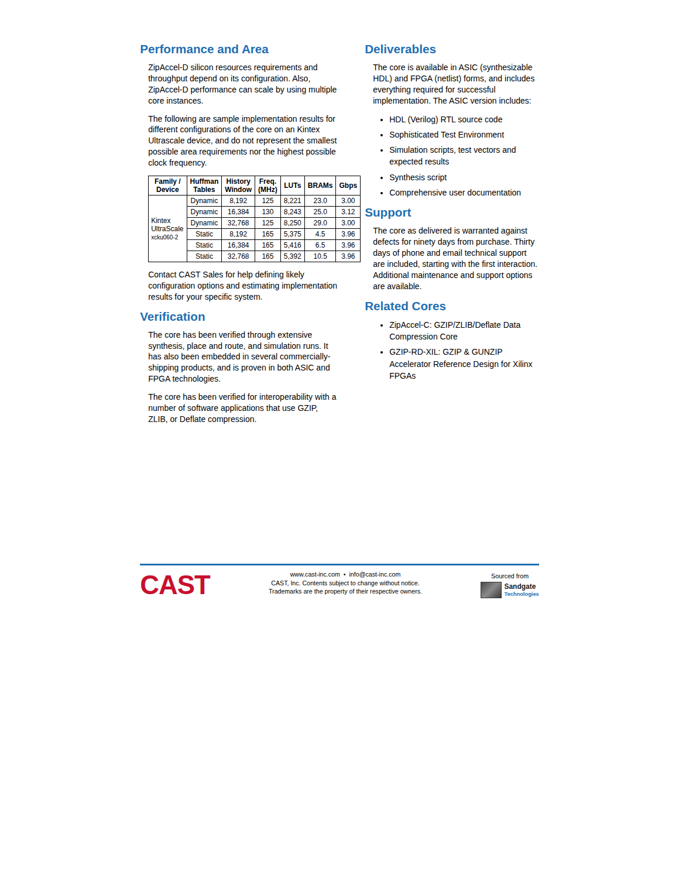Performance and Area
ZipAccel-D silicon resources requirements and throughput depend on its configuration. Also, ZipAccel-D performance can scale by using multiple core instances.
The following are sample implementation results for different configurations of the core on an Kintex Ultrascale device, and do not represent the smallest possible area requirements nor the highest possible clock frequency.
| Family / Device | Huffman Tables | History Window | Freq. (MHz) | LUTs | BRAMs | Gbps |
| --- | --- | --- | --- | --- | --- | --- |
| Kintex UltraScale xcku060-2 | Dynamic | 8,192 | 125 | 8,221 | 23.0 | 3.00 |
| Dynamic | 16,384 | 130 | 8,243 | 25.0 | 3.12 |
| Dynamic | 32,768 | 125 | 8,250 | 29.0 | 3.00 |
| Static | 8,192 | 165 | 5,375 | 4.5 | 3.96 |
| Static | 16,384 | 165 | 5,416 | 6.5 | 3.96 |
| Static | 32,768 | 165 | 5,392 | 10.5 | 3.96 |
Contact CAST Sales for help defining likely configuration options and estimating implementation results for your specific system.
Verification
The core has been verified through extensive synthesis, place and route, and simulation runs. It has also been embedded in several commercially-shipping products, and is proven in both ASIC and FPGA technologies.
The core has been verified for interoperability with a number of software applications that use GZIP, ZLIB, or Deflate compression.
Deliverables
The core is available in ASIC (synthesizable HDL) and FPGA (netlist) forms, and includes everything required for successful implementation. The ASIC version includes:
HDL (Verilog) RTL source code
Sophisticated Test Environment
Simulation scripts, test vectors and expected results
Synthesis script
Comprehensive user documentation
Support
The core as delivered is warranted against defects for ninety days from purchase. Thirty days of phone and email technical support are included, starting with the first interaction. Additional maintenance and support options are available.
Related Cores
ZipAccel-C: GZIP/ZLIB/Deflate Data Compression Core
GZIP-RD-XIL: GZIP & GUNZIP Accelerator Reference Design for Xilinx FPGAs
CAST
www.cast-inc.com • info@cast-inc.com
CAST, Inc. Contents subject to change without notice.
Trademarks are the property of their respective owners.
Sourced from
Sandgate
Technologies